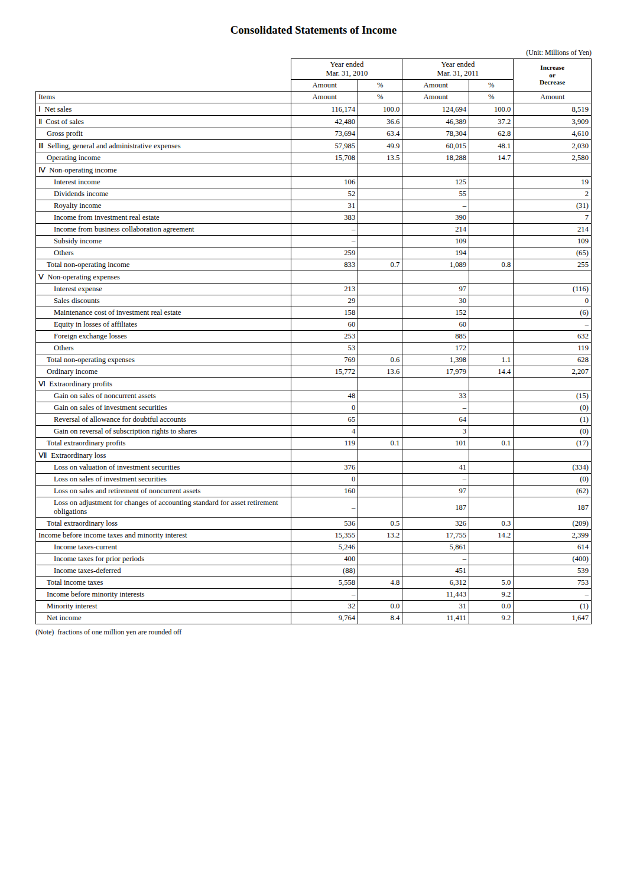Consolidated Statements of Income
(Unit: Millions of Yen)
| | Year ended Mar. 31, 2010 | Year ended Mar. 31, 2011 | Increase or Decrease |
| --- | --- | --- | --- |
| Amount | % | Amount | % |
| Items | Amount | % | Amount | % | Amount |
| Ⅰ Net sales | 116,174 | 100.0 | 124,694 | 100.0 | 8,519 |
| Ⅱ Cost of sales | 42,480 | 36.6 | 46,389 | 37.2 | 3,909 |
| Gross profit | 73,694 | 63.4 | 78,304 | 62.8 | 4,610 |
| Ⅲ Selling, general and administrative expenses | 57,985 | 49.9 | 60,015 | 48.1 | 2,030 |
| Operating income | 15,708 | 13.5 | 18,288 | 14.7 | 2,580 |
| Ⅳ Non-operating income | | | | | |
| Interest income | 106 | | 125 | | 19 |
| Dividends income | 52 | | 55 | | 2 |
| Royalty income | 31 | | – | | (31) |
| Income from investment real estate | 383 | | 390 | | 7 |
| Income from business collaboration agreement | – | | 214 | | 214 |
| Subsidy income | – | | 109 | | 109 |
| Others | 259 | | 194 | | (65) |
| Total non-operating income | 833 | 0.7 | 1,089 | 0.8 | 255 |
| Ⅴ Non-operating expenses | | | | | |
| Interest expense | 213 | | 97 | | (116) |
| Sales discounts | 29 | | 30 | | 0 |
| Maintenance cost of investment real estate | 158 | | 152 | | (6) |
| Equity in losses of affiliates | 60 | | 60 | | – |
| Foreign exchange losses | 253 | | 885 | | 632 |
| Others | 53 | | 172 | | 119 |
| Total non-operating expenses | 769 | 0.6 | 1,398 | 1.1 | 628 |
| Ordinary income | 15,772 | 13.6 | 17,979 | 14.4 | 2,207 |
| Ⅵ Extraordinary profits | | | | | |
| Gain on sales of noncurrent assets | 48 | | 33 | | (15) |
| Gain on sales of investment securities | 0 | | – | | (0) |
| Reversal of allowance for doubtful accounts | 65 | | 64 | | (1) |
| Gain on reversal of subscription rights to shares | 4 | | 3 | | (0) |
| Total extraordinary profits | 119 | 0.1 | 101 | 0.1 | (17) |
| Ⅶ Extraordinary loss | | | | | |
| Loss on valuation of investment securities | 376 | | 41 | | (334) |
| Loss on sales of investment securities | 0 | | – | | (0) |
| Loss on sales and retirement of noncurrent assets | 160 | | 97 | | (62) |
| Loss on adjustment for changes of accounting standard for asset retirement obligations | – | | 187 | | 187 |
| Total extraordinary loss | 536 | 0.5 | 326 | 0.3 | (209) |
| Income before income taxes and minority interest | 15,355 | 13.2 | 17,755 | 14.2 | 2,399 |
| Income taxes-current | 5,246 | | 5,861 | | 614 |
| Income taxes for prior periods | 400 | | – | | (400) |
| Income taxes-deferred | (88) | | 451 | | 539 |
| Total income taxes | 5,558 | 4.8 | 6,312 | 5.0 | 753 |
| Income before minority interests | – | | 11,443 | 9.2 | – |
| Minority interest | 32 | 0.0 | 31 | 0.0 | (1) |
| Net income | 9,764 | 8.4 | 11,411 | 9.2 | 1,647 |
(Note) fractions of one million yen are rounded off